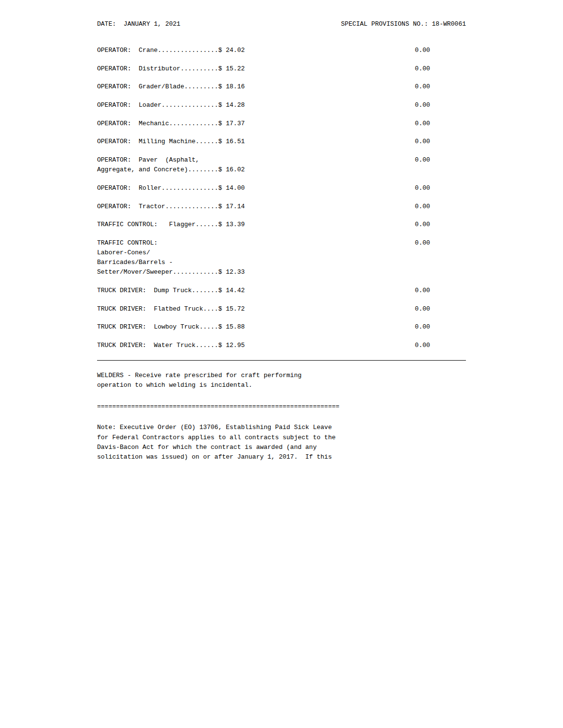DATE: JANUARY 1, 2021 SPECIAL PROVISIONS NO.: 18-WR0061
| OPERATOR: Crane................$ 24.02 | 0.00 |
| OPERATOR: Distributor..........$ 15.22 | 0.00 |
| OPERATOR: Grader/Blade.........$ 18.16 | 0.00 |
| OPERATOR: Loader...............$ 14.28 | 0.00 |
| OPERATOR: Mechanic.............$ 17.37 | 0.00 |
| OPERATOR: Milling Machine......$ 16.51 | 0.00 |
| OPERATOR: Paver (Asphalt, Aggregate, and Concrete)........$ 16.02 | 0.00 |
| OPERATOR: Roller...............$ 14.00 | 0.00 |
| OPERATOR: Tractor..............$ 17.14 | 0.00 |
| TRAFFIC CONTROL: Flagger......$ 13.39 | 0.00 |
| TRAFFIC CONTROL: Laborer-Cones/ Barricades/Barrels - Setter/Mover/Sweeper............$ 12.33 | 0.00 |
| TRUCK DRIVER: Dump Truck.......$ 14.42 | 0.00 |
| TRUCK DRIVER: Flatbed Truck....$ 15.72 | 0.00 |
| TRUCK DRIVER: Lowboy Truck.....$ 15.88 | 0.00 |
| TRUCK DRIVER: Water Truck......$ 12.95 | 0.00 |
WELDERS - Receive rate prescribed for craft performing operation to which welding is incidental.
================================================================
Note: Executive Order (EO) 13706, Establishing Paid Sick Leave for Federal Contractors applies to all contracts subject to the Davis-Bacon Act for which the contract is awarded (and any solicitation was issued) on or after January 1, 2017. If this